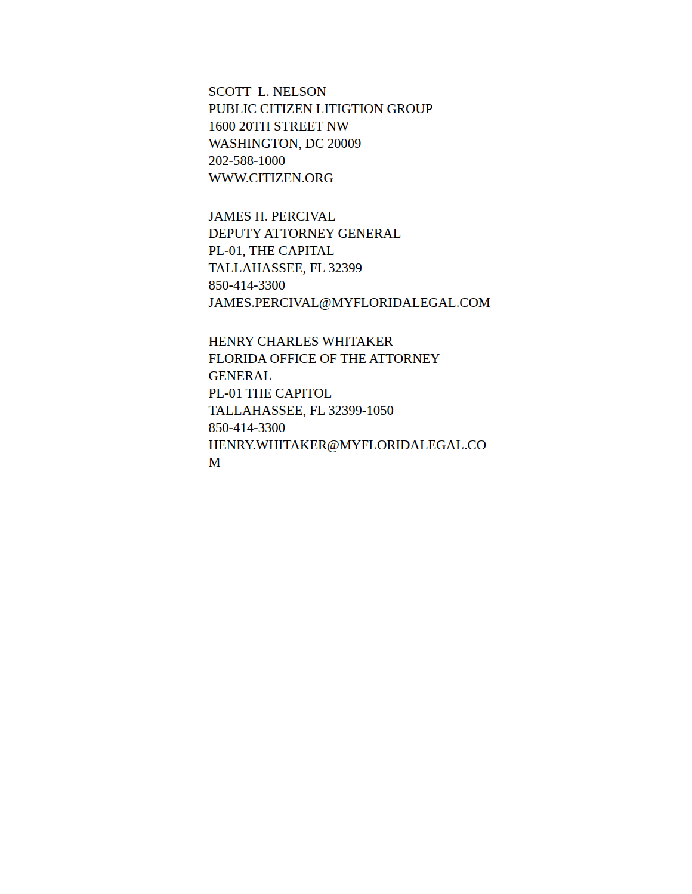SCOTT L. NELSON
PUBLIC CITIZEN LITIGTION GROUP
1600 20TH STREET NW
WASHINGTON, DC 20009
202-588-1000
WWW.CITIZEN.ORG
JAMES H. PERCIVAL
DEPUTY ATTORNEY GENERAL
PL-01, THE CAPITAL
TALLAHASSEE, FL 32399
850-414-3300
JAMES.PERCIVAL@MYFLORIDALEGAL.COM
HENRY CHARLES WHITAKER
FLORIDA OFFICE OF THE ATTORNEY
GENERAL
PL-01 THE CAPITOL
TALLAHASSEE, FL 32399-1050
850-414-3300
HENRY.WHITAKER@MYFLORIDALEGAL.CO
M